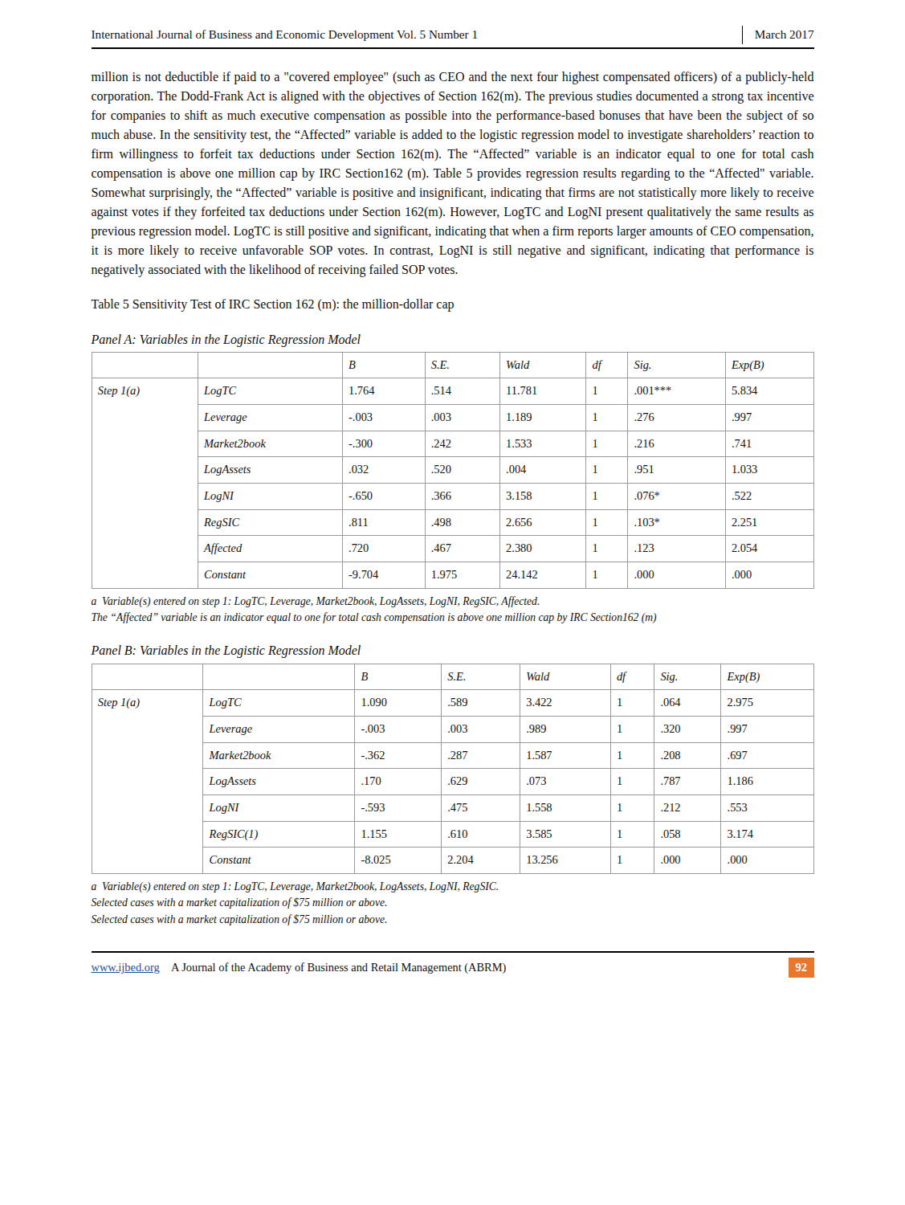International Journal of Business and Economic Development Vol. 5 Number 1
March 2017
million is not deductible if paid to a "covered employee" (such as CEO and the next four highest compensated officers) of a publicly-held corporation. The Dodd-Frank Act is aligned with the objectives of Section 162(m). The previous studies documented a strong tax incentive for companies to shift as much executive compensation as possible into the performance-based bonuses that have been the subject of so much abuse. In the sensitivity test, the “Affected” variable is added to the logistic regression model to investigate shareholders’ reaction to firm willingness to forfeit tax deductions under Section 162(m). The “Affected” variable is an indicator equal to one for total cash compensation is above one million cap by IRC Section162 (m). Table 5 provides regression results regarding to the “Affected" variable. Somewhat surprisingly, the “Affected” variable is positive and insignificant, indicating that firms are not statistically more likely to receive against votes if they forfeited tax deductions under Section 162(m). However, LogTC and LogNI present qualitatively the same results as previous regression model. LogTC is still positive and significant, indicating that when a firm reports larger amounts of CEO compensation, it is more likely to receive unfavorable SOP votes. In contrast, LogNI is still negative and significant, indicating that performance is negatively associated with the likelihood of receiving failed SOP votes.
Table 5 Sensitivity Test of IRC Section 162 (m): the million-dollar cap
Panel A: Variables in the Logistic Regression Model
| | | B | S.E. | Wald | df | Sig. | Exp(B) |
| --- | --- | --- | --- | --- | --- | --- | --- |
| Step 1(a) | LogTC | 1.764 | .514 | 11.781 | 1 | .001*** | 5.834 |
| Leverage | -.003 | .003 | 1.189 | 1 | .276 | .997 |
| Market2book | -.300 | .242 | 1.533 | 1 | .216 | .741 |
| LogAssets | .032 | .520 | .004 | 1 | .951 | 1.033 |
| LogNI | -.650 | .366 | 3.158 | 1 | .076* | .522 |
| RegSIC | .811 | .498 | 2.656 | 1 | .103* | 2.251 |
| Affected | .720 | .467 | 2.380 | 1 | .123 | 2.054 |
| Constant | -9.704 | 1.975 | 24.142 | 1 | .000 | .000 |
a Variable(s) entered on step 1: LogTC, Leverage, Market2book, LogAssets, LogNI, RegSIC, Affected.
The “Affected” variable is an indicator equal to one for total cash compensation is above one million cap by IRC Section162 (m)
Panel B: Variables in the Logistic Regression Model
| | | B | S.E. | Wald | df | Sig. | Exp(B) |
| --- | --- | --- | --- | --- | --- | --- | --- |
| Step 1(a) | LogTC | 1.090 | .589 | 3.422 | 1 | .064 | 2.975 |
| Leverage | -.003 | .003 | .989 | 1 | .320 | .997 |
| Market2book | -.362 | .287 | 1.587 | 1 | .208 | .697 |
| LogAssets | .170 | .629 | .073 | 1 | .787 | 1.186 |
| LogNI | -.593 | .475 | 1.558 | 1 | .212 | .553 |
| RegSIC(1) | 1.155 | .610 | 3.585 | 1 | .058 | 3.174 |
| Constant | -8.025 | 2.204 | 13.256 | 1 | .000 | .000 |
a Variable(s) entered on step 1: LogTC, Leverage, Market2book, LogAssets, LogNI, RegSIC.
Selected cases with a market capitalization of $75 million or above.
Selected cases with a market capitalization of $75 million or above.
www.ijbed.org A Journal of the Academy of Business and Retail Management (ABRM) 92